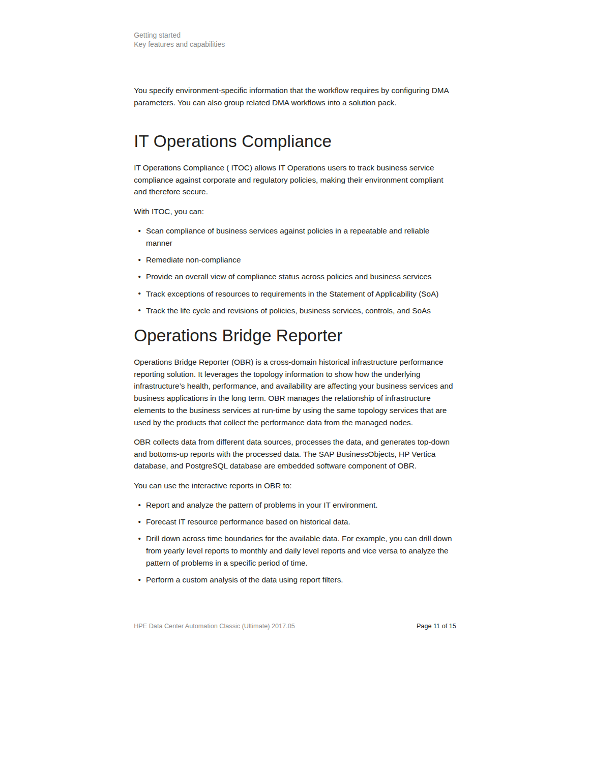Getting started
Key features and capabilities
You specify environment-specific information that the workflow requires by configuring DMA parameters. You can also group related DMA workflows into a solution pack.
IT Operations Compliance
IT Operations Compliance ( ITOC) allows IT Operations users to track business service compliance against corporate and regulatory policies, making their environment compliant and therefore secure.
With ITOC, you can:
Scan compliance of business services against policies in a repeatable and reliable manner
Remediate non-compliance
Provide an overall view of compliance status across policies and business services
Track exceptions of resources to requirements in the Statement of Applicability (SoA)
Track the life cycle and revisions of policies, business services, controls, and SoAs
Operations Bridge Reporter
Operations Bridge Reporter (OBR) is a cross-domain historical infrastructure performance reporting solution. It leverages the topology information to show how the underlying infrastructure’s health, performance, and availability are affecting your business services and business applications in the long term. OBR manages the relationship of infrastructure elements to the business services at run-time by using the same topology services that are used by the products that collect the performance data from the managed nodes.
OBR collects data from different data sources, processes the data, and generates top-down and bottoms-up reports with the processed data. The SAP BusinessObjects, HP Vertica database, and PostgreSQL database are embedded software component of OBR.
You can use the interactive reports in OBR to:
Report and analyze the pattern of problems in your IT environment.
Forecast IT resource performance based on historical data.
Drill down across time boundaries for the available data. For example, you can drill down from yearly level reports to monthly and daily level reports and vice versa to analyze the pattern of problems in a specific period of time.
Perform a custom analysis of the data using report filters.
HPE Data Center Automation Classic (Ultimate) 2017.05 Page 11 of 15